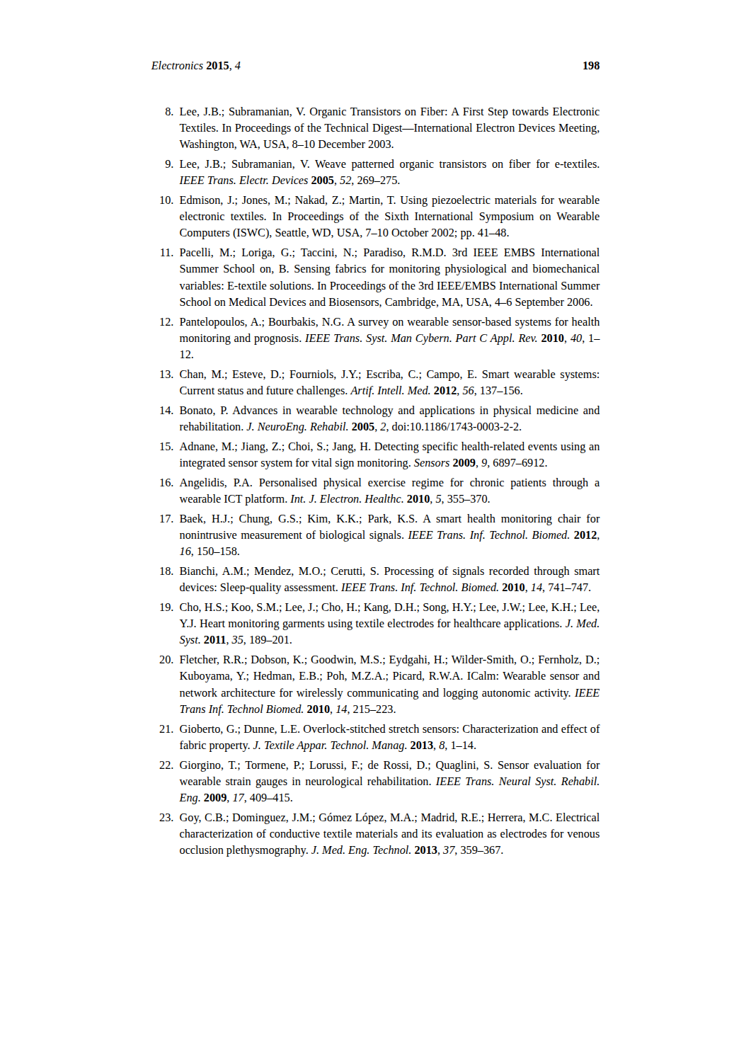Electronics 2015, 4
198
Lee, J.B.; Subramanian, V. Organic Transistors on Fiber: A First Step towards Electronic Textiles. In Proceedings of the Technical Digest—International Electron Devices Meeting, Washington, WA, USA, 8–10 December 2003.
Lee, J.B.; Subramanian, V. Weave patterned organic transistors on fiber for e-textiles. IEEE Trans. Electr. Devices 2005, 52, 269–275.
Edmison, J.; Jones, M.; Nakad, Z.; Martin, T. Using piezoelectric materials for wearable electronic textiles. In Proceedings of the Sixth International Symposium on Wearable Computers (ISWC), Seattle, WD, USA, 7–10 October 2002; pp. 41–48.
Pacelli, M.; Loriga, G.; Taccini, N.; Paradiso, R.M.D. 3rd IEEE EMBS International Summer School on, B. Sensing fabrics for monitoring physiological and biomechanical variables: E-textile solutions. In Proceedings of the 3rd IEEE/EMBS International Summer School on Medical Devices and Biosensors, Cambridge, MA, USA, 4–6 September 2006.
Pantelopoulos, A.; Bourbakis, N.G. A survey on wearable sensor-based systems for health monitoring and prognosis. IEEE Trans. Syst. Man Cybern. Part C Appl. Rev. 2010, 40, 1–12.
Chan, M.; Esteve, D.; Fourniols, J.Y.; Escriba, C.; Campo, E. Smart wearable systems: Current status and future challenges. Artif. Intell. Med. 2012, 56, 137–156.
Bonato, P. Advances in wearable technology and applications in physical medicine and rehabilitation. J. NeuroEng. Rehabil. 2005, 2, doi:10.1186/1743-0003-2-2.
Adnane, M.; Jiang, Z.; Choi, S.; Jang, H. Detecting specific health-related events using an integrated sensor system for vital sign monitoring. Sensors 2009, 9, 6897–6912.
Angelidis, P.A. Personalised physical exercise regime for chronic patients through a wearable ICT platform. Int. J. Electron. Healthc. 2010, 5, 355–370.
Baek, H.J.; Chung, G.S.; Kim, K.K.; Park, K.S. A smart health monitoring chair for nonintrusive measurement of biological signals. IEEE Trans. Inf. Technol. Biomed. 2012, 16, 150–158.
Bianchi, A.M.; Mendez, M.O.; Cerutti, S. Processing of signals recorded through smart devices: Sleep-quality assessment. IEEE Trans. Inf. Technol. Biomed. 2010, 14, 741–747.
Cho, H.S.; Koo, S.M.; Lee, J.; Cho, H.; Kang, D.H.; Song, H.Y.; Lee, J.W.; Lee, K.H.; Lee, Y.J. Heart monitoring garments using textile electrodes for healthcare applications. J. Med. Syst. 2011, 35, 189–201.
Fletcher, R.R.; Dobson, K.; Goodwin, M.S.; Eydgahi, H.; Wilder-Smith, O.; Fernholz, D.; Kuboyama, Y.; Hedman, E.B.; Poh, M.Z.A.; Picard, R.W.A. ICalm: Wearable sensor and network architecture for wirelessly communicating and logging autonomic activity. IEEE Trans Inf. Technol Biomed. 2010, 14, 215–223.
Gioberto, G.; Dunne, L.E. Overlock-stitched stretch sensors: Characterization and effect of fabric property. J. Textile Appar. Technol. Manag. 2013, 8, 1–14.
Giorgino, T.; Tormene, P.; Lorussi, F.; de Rossi, D.; Quaglini, S. Sensor evaluation for wearable strain gauges in neurological rehabilitation. IEEE Trans. Neural Syst. Rehabil. Eng. 2009, 17, 409–415.
Goy, C.B.; Dominguez, J.M.; Gómez López, M.A.; Madrid, R.E.; Herrera, M.C. Electrical characterization of conductive textile materials and its evaluation as electrodes for venous occlusion plethysmography. J. Med. Eng. Technol. 2013, 37, 359–367.